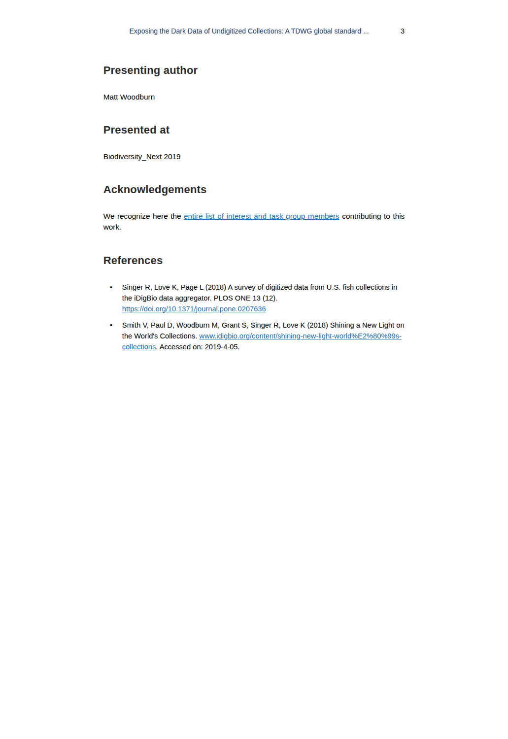Exposing the Dark Data of Undigitized Collections: A TDWG global standard ... 3
Presenting author
Matt Woodburn
Presented at
Biodiversity_Next 2019
Acknowledgements
We recognize here the entire list of interest and task group members contributing to this work.
References
Singer R, Love K, Page L (2018) A survey of digitized data from U.S. fish collections in the iDigBio data aggregator. PLOS ONE 13 (12). https://doi.org/10.1371/journal.pone.0207636
Smith V, Paul D, Woodburn M, Grant S, Singer R, Love K (2018) Shining a New Light on the World's Collections. www.idigbio.org/content/shining-new-light-world%E2%80%99s-collections. Accessed on: 2019-4-05.